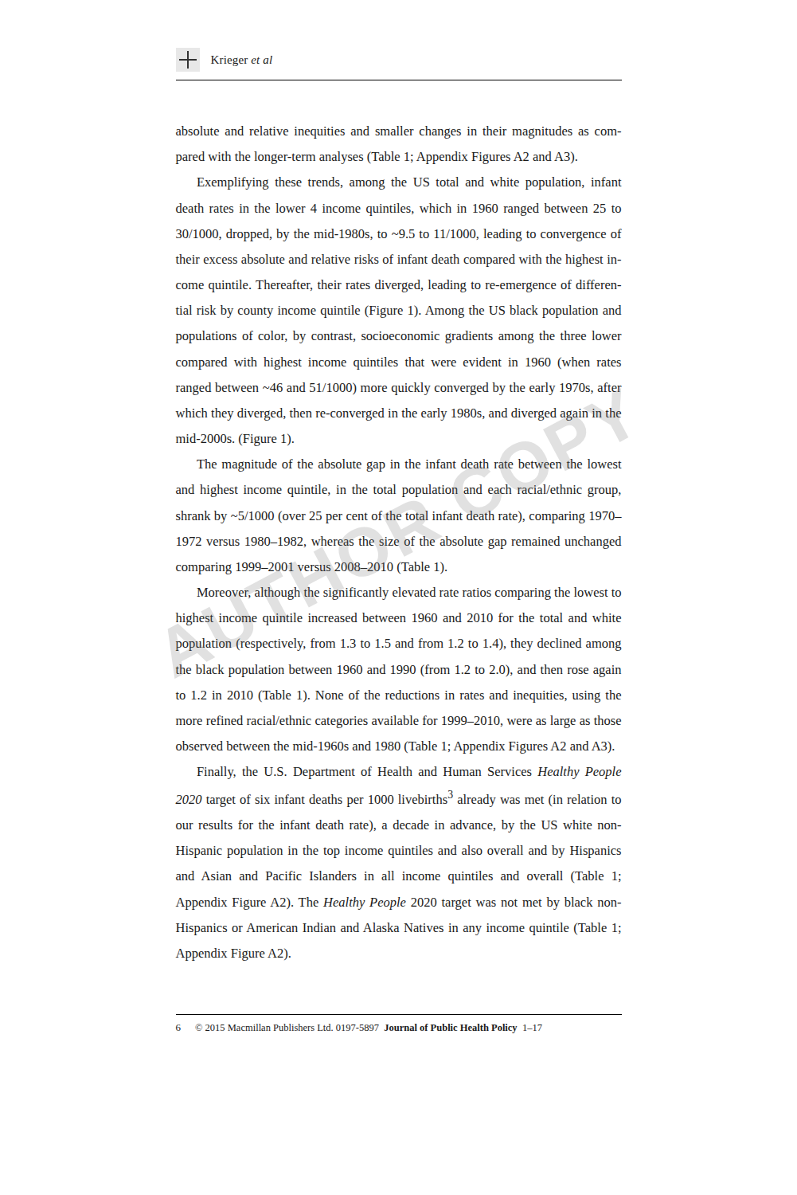Krieger et al
AUTHOR COPY
absolute and relative inequities and smaller changes in their magnitudes as compared with the longer-term analyses (Table 1; Appendix Figures A2 and A3).
Exemplifying these trends, among the US total and white population, infant death rates in the lower 4 income quintiles, which in 1960 ranged between 25 to 30/1000, dropped, by the mid-1980s, to ~9.5 to 11/1000, leading to convergence of their excess absolute and relative risks of infant death compared with the highest income quintile. Thereafter, their rates diverged, leading to re-emergence of differential risk by county income quintile (Figure 1). Among the US black population and populations of color, by contrast, socioeconomic gradients among the three lower compared with highest income quintiles that were evident in 1960 (when rates ranged between ~46 and 51/1000) more quickly converged by the early 1970s, after which they diverged, then re-converged in the early 1980s, and diverged again in the mid-2000s. (Figure 1).
The magnitude of the absolute gap in the infant death rate between the lowest and highest income quintile, in the total population and each racial/ethnic group, shrank by ~5/1000 (over 25 per cent of the total infant death rate), comparing 1970–1972 versus 1980–1982, whereas the size of the absolute gap remained unchanged comparing 1999–2001 versus 2008–2010 (Table 1).
Moreover, although the significantly elevated rate ratios comparing the lowest to highest income quintile increased between 1960 and 2010 for the total and white population (respectively, from 1.3 to 1.5 and from 1.2 to 1.4), they declined among the black population between 1960 and 1990 (from 1.2 to 2.0), and then rose again to 1.2 in 2010 (Table 1). None of the reductions in rates and inequities, using the more refined racial/ethnic categories available for 1999–2010, were as large as those observed between the mid-1960s and 1980 (Table 1; Appendix Figures A2 and A3).
Finally, the U.S. Department of Health and Human Services Healthy People 2020 target of six infant deaths per 1000 livebirths3 already was met (in relation to our results for the infant death rate), a decade in advance, by the US white non-Hispanic population in the top income quintiles and also overall and by Hispanics and Asian and Pacific Islanders in all income quintiles and overall (Table 1; Appendix Figure A2). The Healthy People 2020 target was not met by black non-Hispanics or American Indian and Alaska Natives in any income quintile (Table 1; Appendix Figure A2).
6 © 2015 Macmillan Publishers Ltd. 0197-5897 Journal of Public Health Policy 1–17